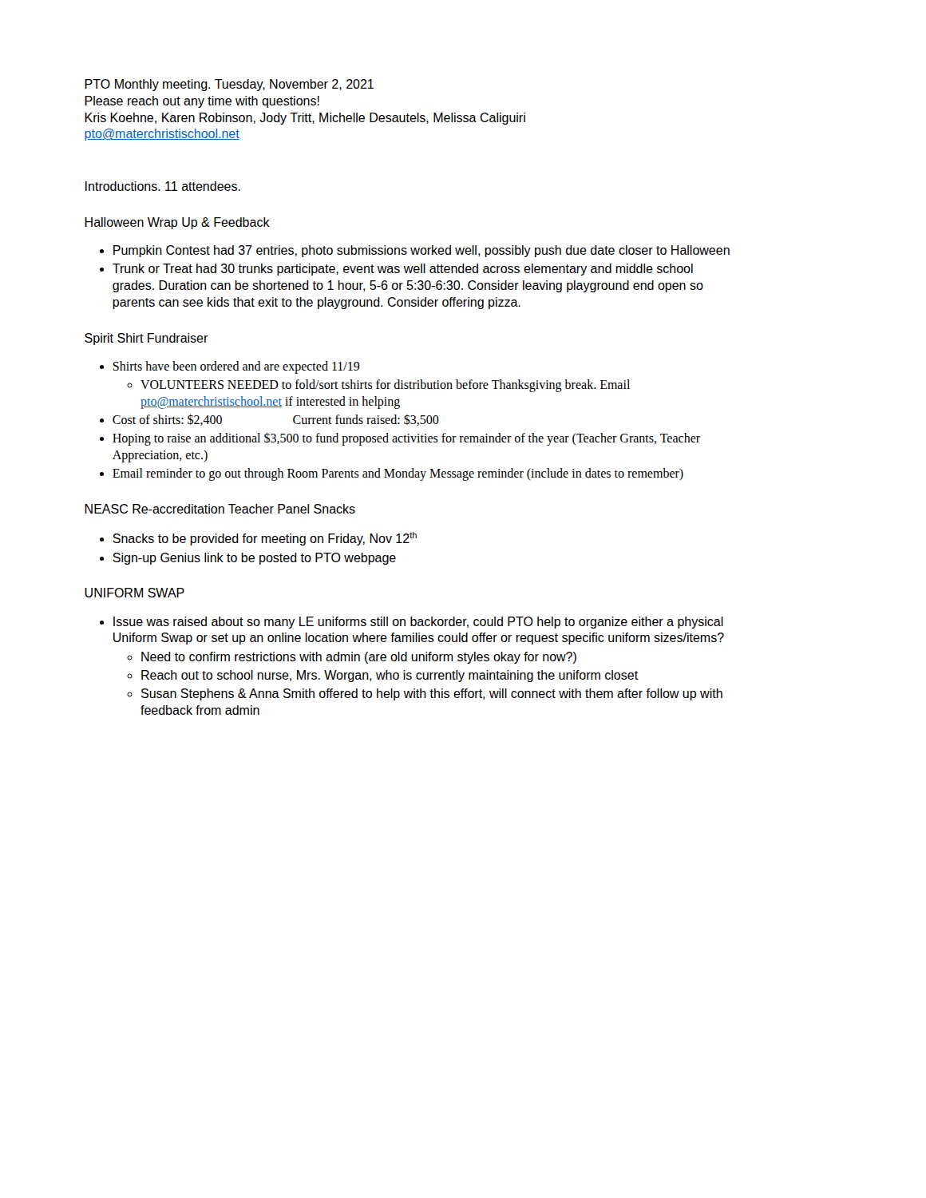PTO Monthly meeting. Tuesday, November 2, 2021
Please reach out any time with questions!
Kris Koehne, Karen Robinson, Jody Tritt, Michelle Desautels, Melissa Caliguiri
pto@materchristischool.net
Introductions. 11 attendees.
Halloween Wrap Up & Feedback
Pumpkin Contest had 37 entries, photo submissions worked well, possibly push due date closer to Halloween
Trunk or Treat had 30 trunks participate, event was well attended across elementary and middle school grades. Duration can be shortened to 1 hour, 5-6 or 5:30-6:30. Consider leaving playground end open so parents can see kids that exit to the playground. Consider offering pizza.
Spirit Shirt Fundraiser
Shirts have been ordered and are expected 11/19
VOLUNTEERS NEEDED to fold/sort tshirts for distribution before Thanksgiving break. Email pto@materchristischool.net if interested in helping
Cost of shirts: $2,400 Current funds raised: $3,500
Hoping to raise an additional $3,500 to fund proposed activities for remainder of the year (Teacher Grants, Teacher Appreciation, etc.)
Email reminder to go out through Room Parents and Monday Message reminder (include in dates to remember)
NEASC Re-accreditation Teacher Panel Snacks
Snacks to be provided for meeting on Friday, Nov 12th
Sign-up Genius link to be posted to PTO webpage
UNIFORM SWAP
Issue was raised about so many LE uniforms still on backorder, could PTO help to organize either a physical Uniform Swap or set up an online location where families could offer or request specific uniform sizes/items?
Need to confirm restrictions with admin (are old uniform styles okay for now?)
Reach out to school nurse, Mrs. Worgan, who is currently maintaining the uniform closet
Susan Stephens & Anna Smith offered to help with this effort, will connect with them after follow up with feedback from admin